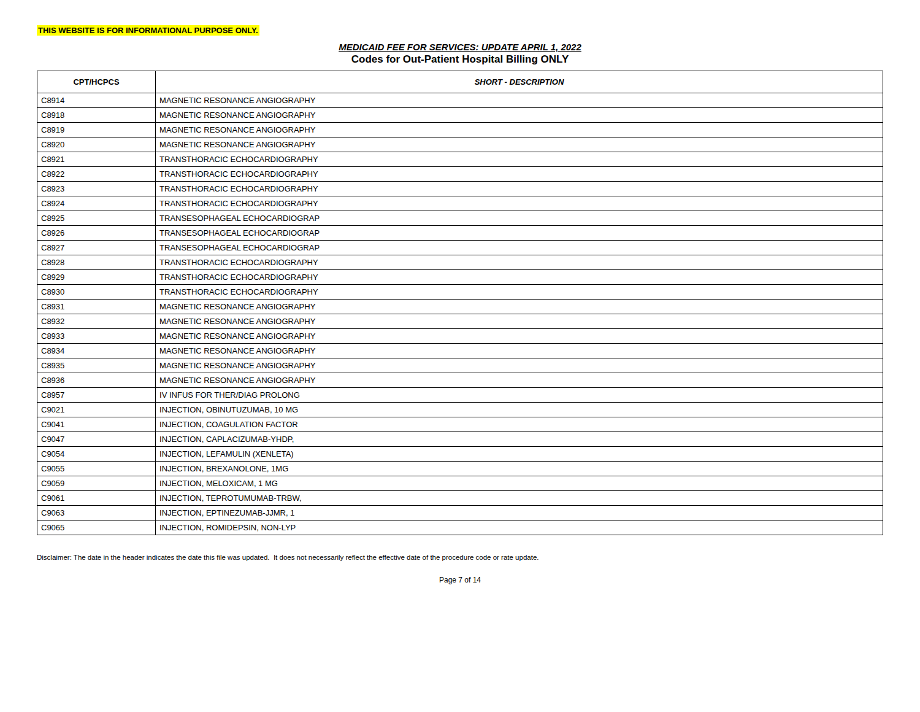THIS WEBSITE IS FOR INFORMATIONAL PURPOSE ONLY.
MEDICAID FEE FOR SERVICES: UPDATE APRIL 1, 2022
Codes for Out-Patient Hospital Billing ONLY
| CPT/HCPCS | SHORT - DESCRIPTION |
| --- | --- |
| C8914 | MAGNETIC RESONANCE ANGIOGRAPHY |
| C8918 | MAGNETIC RESONANCE ANGIOGRAPHY |
| C8919 | MAGNETIC RESONANCE ANGIOGRAPHY |
| C8920 | MAGNETIC RESONANCE ANGIOGRAPHY |
| C8921 | TRANSTHORACIC ECHOCARDIOGRAPHY |
| C8922 | TRANSTHORACIC ECHOCARDIOGRAPHY |
| C8923 | TRANSTHORACIC ECHOCARDIOGRAPHY |
| C8924 | TRANSTHORACIC ECHOCARDIOGRAPHY |
| C8925 | TRANSESOPHAGEAL ECHOCARDIOGRAP |
| C8926 | TRANSESOPHAGEAL ECHOCARDIOGRAP |
| C8927 | TRANSESOPHAGEAL ECHOCARDIOGRAP |
| C8928 | TRANSTHORACIC ECHOCARDIOGRAPHY |
| C8929 | TRANSTHORACIC ECHOCARDIOGRAPHY |
| C8930 | TRANSTHORACIC ECHOCARDIOGRAPHY |
| C8931 | MAGNETIC RESONANCE ANGIOGRAPHY |
| C8932 | MAGNETIC RESONANCE ANGIOGRAPHY |
| C8933 | MAGNETIC RESONANCE ANGIOGRAPHY |
| C8934 | MAGNETIC RESONANCE ANGIOGRAPHY |
| C8935 | MAGNETIC RESONANCE ANGIOGRAPHY |
| C8936 | MAGNETIC RESONANCE ANGIOGRAPHY |
| C8957 | IV INFUS FOR THER/DIAG PROLONG |
| C9021 | INJECTION, OBINUTUZUMAB, 10 MG |
| C9041 | INJECTION, COAGULATION FACTOR |
| C9047 | INJECTION, CAPLACIZUMAB-YHDP, |
| C9054 | INJECTION, LEFAMULIN (XENLETA) |
| C9055 | INJECTION, BREXANOLONE, 1MG |
| C9059 | INJECTION, MELOXICAM, 1 MG |
| C9061 | INJECTION, TEPROTUMUMAB-TRBW, |
| C9063 | INJECTION, EPTINEZUMAB-JJMR, 1 |
| C9065 | INJECTION, ROMIDEPSIN, NON-LYP |
Disclaimer: The date in the header indicates the date this file was updated. It does not necessarily reflect the effective date of the procedure code or rate update.
Page 7 of 14